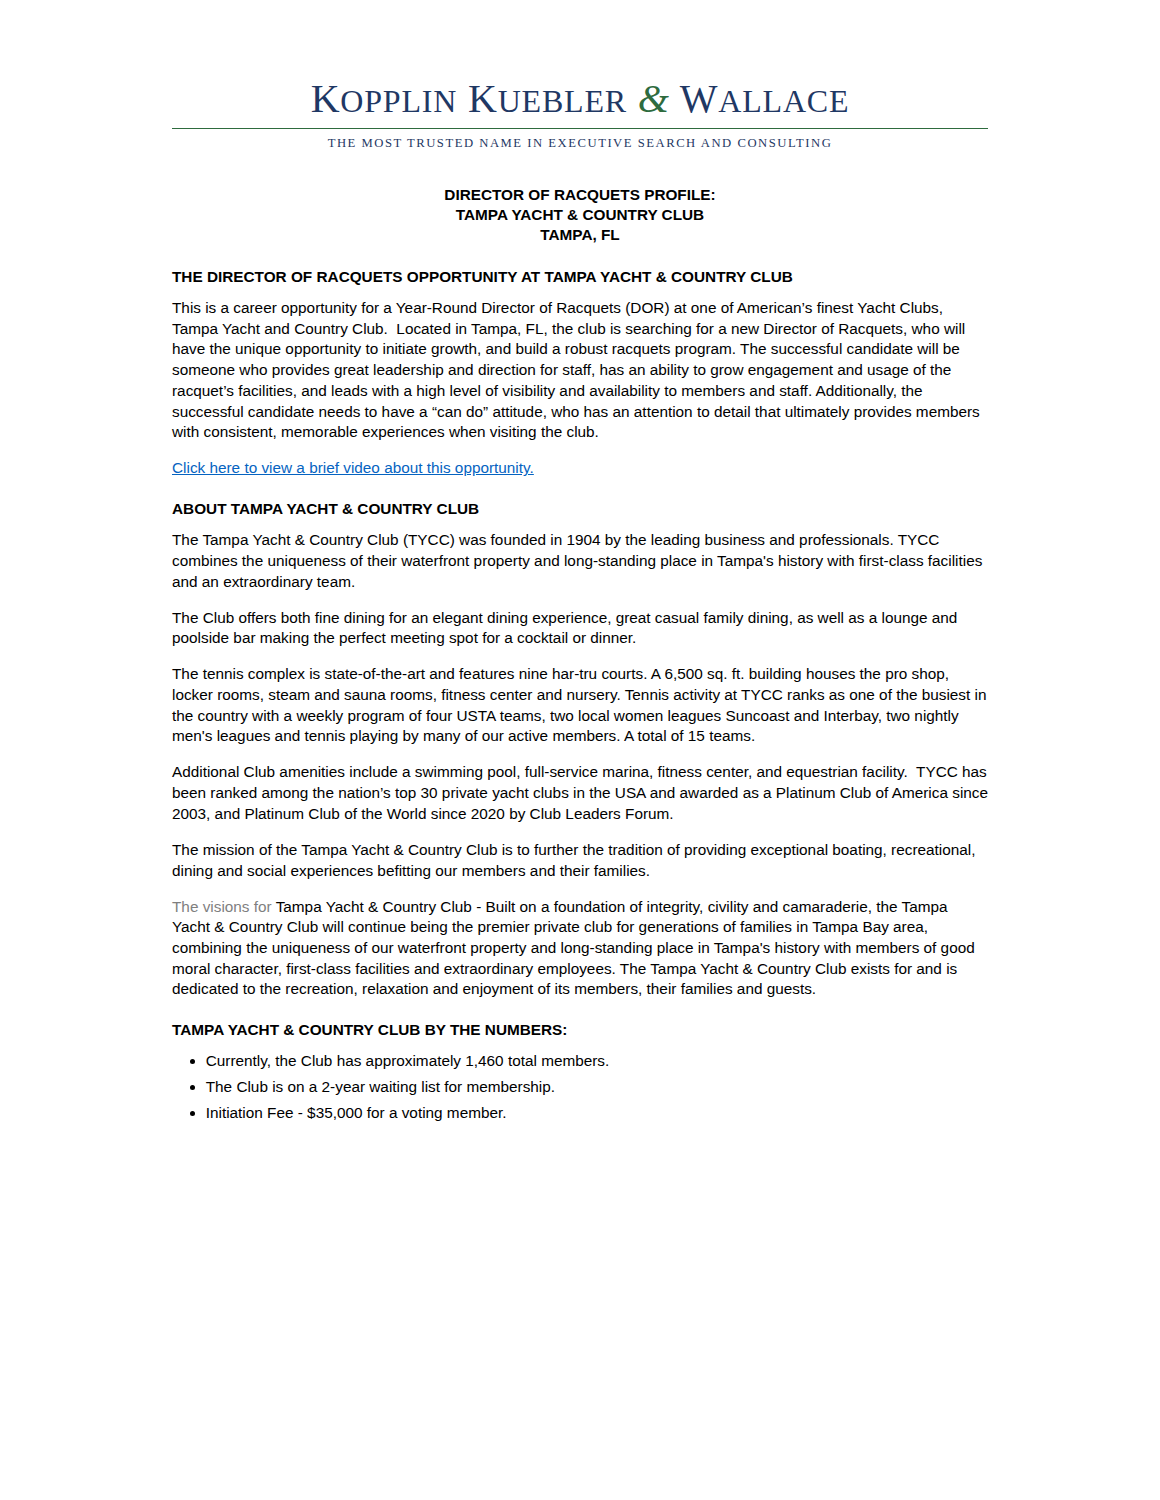KOPPLIN KUEBLER & WALLACE
THE MOST TRUSTED NAME IN EXECUTIVE SEARCH AND CONSULTING
DIRECTOR OF RACQUETS PROFILE:
TAMPA YACHT & COUNTRY CLUB
TAMPA, FL
THE DIRECTOR OF RACQUETS OPPORTUNITY AT TAMPA YACHT & COUNTRY CLUB
This is a career opportunity for a Year-Round Director of Racquets (DOR) at one of American’s finest Yacht Clubs, Tampa Yacht and Country Club. Located in Tampa, FL, the club is searching for a new Director of Racquets, who will have the unique opportunity to initiate growth, and build a robust racquets program. The successful candidate will be someone who provides great leadership and direction for staff, has an ability to grow engagement and usage of the racquet’s facilities, and leads with a high level of visibility and availability to members and staff. Additionally, the successful candidate needs to have a “can do” attitude, who has an attention to detail that ultimately provides members with consistent, memorable experiences when visiting the club.
Click here to view a brief video about this opportunity.
ABOUT TAMPA YACHT & COUNTRY CLUB
The Tampa Yacht & Country Club (TYCC) was founded in 1904 by the leading business and professionals. TYCC combines the uniqueness of their waterfront property and long-standing place in Tampa's history with first-class facilities and an extraordinary team.
The Club offers both fine dining for an elegant dining experience, great casual family dining, as well as a lounge and poolside bar making the perfect meeting spot for a cocktail or dinner.
The tennis complex is state-of-the-art and features nine har-tru courts. A 6,500 sq. ft. building houses the pro shop, locker rooms, steam and sauna rooms, fitness center and nursery. Tennis activity at TYCC ranks as one of the busiest in the country with a weekly program of four USTA teams, two local women leagues Suncoast and Interbay, two nightly men's leagues and tennis playing by many of our active members. A total of 15 teams.
Additional Club amenities include a swimming pool, full-service marina, fitness center, and equestrian facility. TYCC has been ranked among the nation’s top 30 private yacht clubs in the USA and awarded as a Platinum Club of America since 2003, and Platinum Club of the World since 2020 by Club Leaders Forum.
The mission of the Tampa Yacht & Country Club is to further the tradition of providing exceptional boating, recreational, dining and social experiences befitting our members and their families.
The visions for Tampa Yacht & Country Club - Built on a foundation of integrity, civility and camaraderie, the Tampa Yacht & Country Club will continue being the premier private club for generations of families in Tampa Bay area, combining the uniqueness of our waterfront property and long-standing place in Tampa's history with members of good moral character, first-class facilities and extraordinary employees. The Tampa Yacht & Country Club exists for and is dedicated to the recreation, relaxation and enjoyment of its members, their families and guests.
TAMPA YACHT & COUNTRY CLUB BY THE NUMBERS:
Currently, the Club has approximately 1,460 total members.
The Club is on a 2-year waiting list for membership.
Initiation Fee - $35,000 for a voting member.